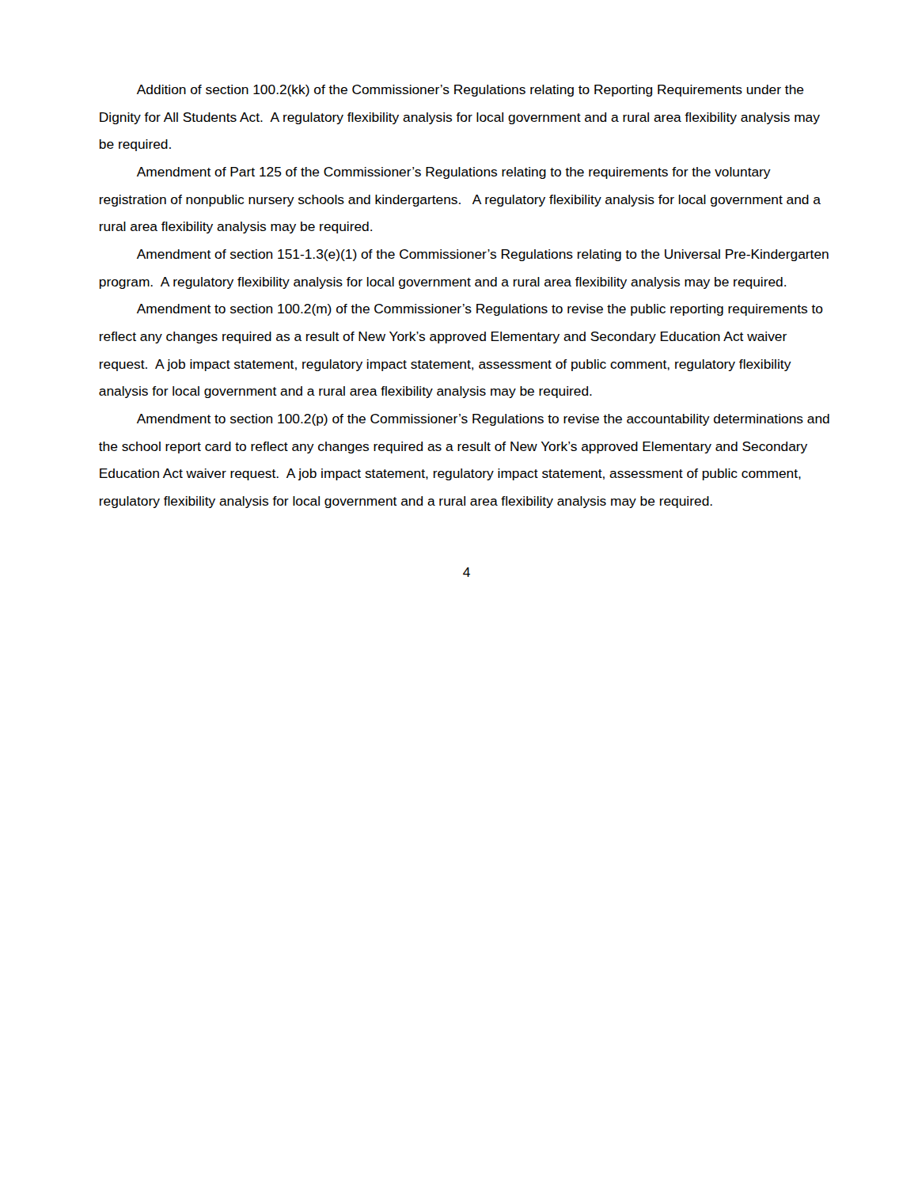Addition of section 100.2(kk) of the Commissioner’s Regulations relating to Reporting Requirements under the Dignity for All Students Act. A regulatory flexibility analysis for local government and a rural area flexibility analysis may be required.
Amendment of Part 125 of the Commissioner’s Regulations relating to the requirements for the voluntary registration of nonpublic nursery schools and kindergartens. A regulatory flexibility analysis for local government and a rural area flexibility analysis may be required.
Amendment of section 151-1.3(e)(1) of the Commissioner’s Regulations relating to the Universal Pre-Kindergarten program. A regulatory flexibility analysis for local government and a rural area flexibility analysis may be required.
Amendment to section 100.2(m) of the Commissioner’s Regulations to revise the public reporting requirements to reflect any changes required as a result of New York’s approved Elementary and Secondary Education Act waiver request. A job impact statement, regulatory impact statement, assessment of public comment, regulatory flexibility analysis for local government and a rural area flexibility analysis may be required.
Amendment to section 100.2(p) of the Commissioner’s Regulations to revise the accountability determinations and the school report card to reflect any changes required as a result of New York’s approved Elementary and Secondary Education Act waiver request. A job impact statement, regulatory impact statement, assessment of public comment, regulatory flexibility analysis for local government and a rural area flexibility analysis may be required.
4